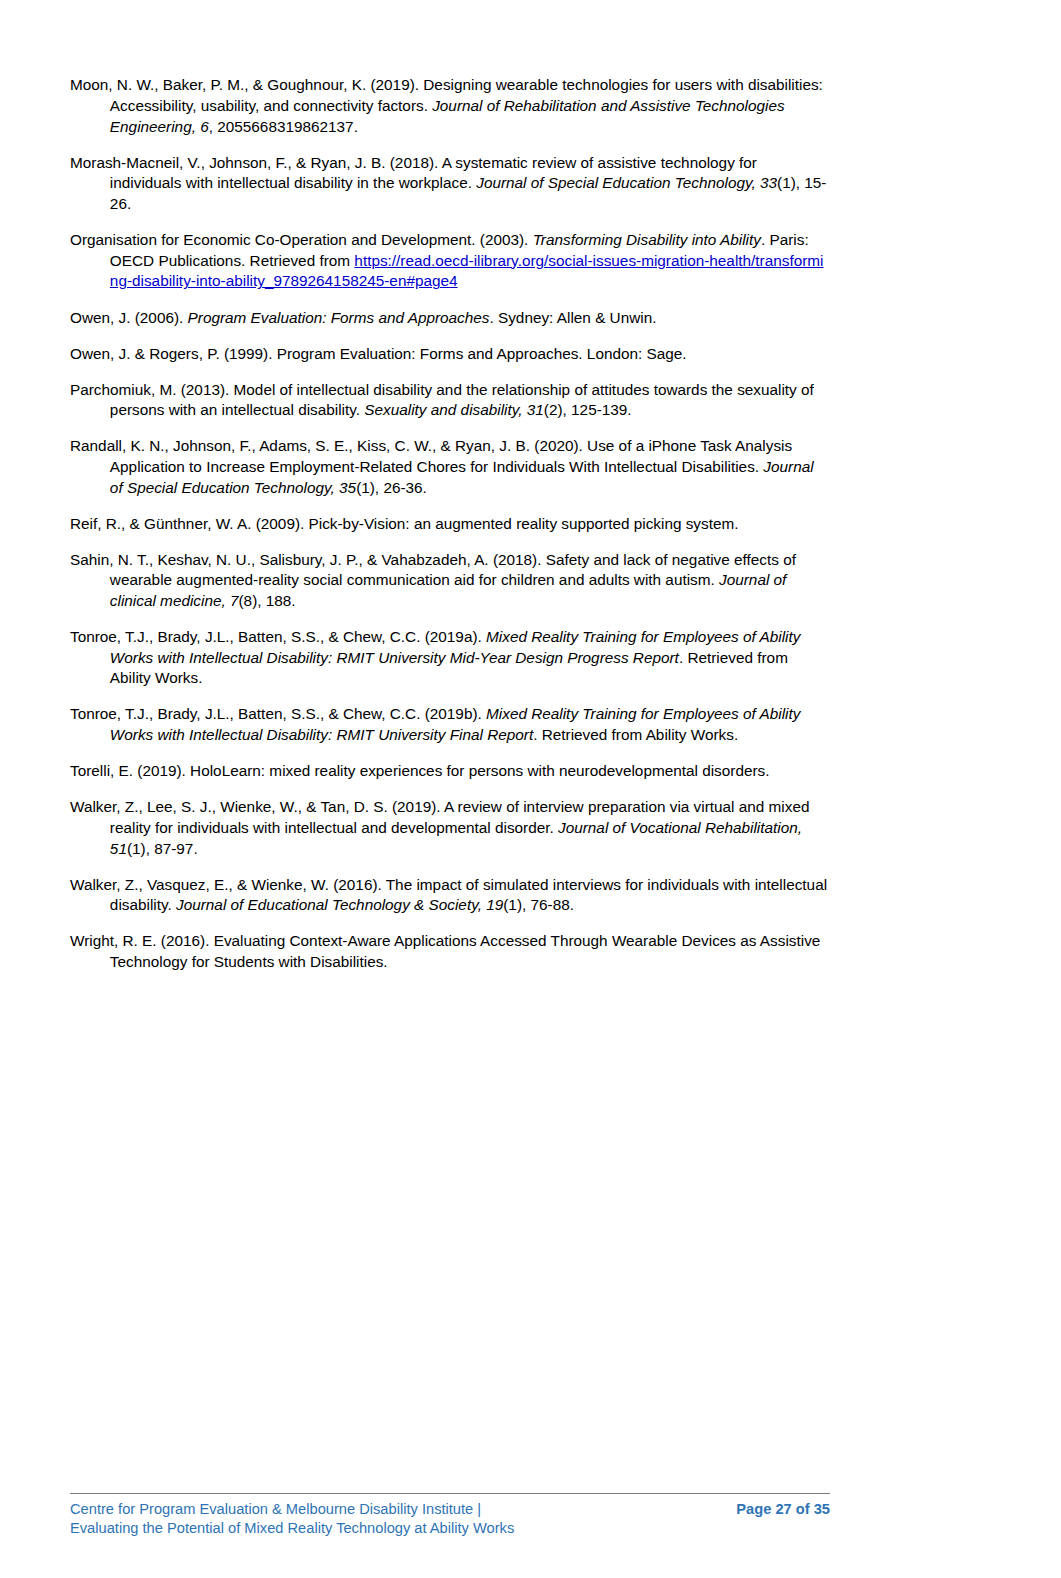Moon, N. W., Baker, P. M., & Goughnour, K. (2019). Designing wearable technologies for users with disabilities: Accessibility, usability, and connectivity factors. Journal of Rehabilitation and Assistive Technologies Engineering, 6, 2055668319862137.
Morash-Macneil, V., Johnson, F., & Ryan, J. B. (2018). A systematic review of assistive technology for individuals with intellectual disability in the workplace. Journal of Special Education Technology, 33(1), 15-26.
Organisation for Economic Co-Operation and Development. (2003). Transforming Disability into Ability. Paris: OECD Publications. Retrieved from https://read.oecd-ilibrary.org/social-issues-migration-health/transforming-disability-into-ability_9789264158245-en#page4
Owen, J. (2006). Program Evaluation: Forms and Approaches. Sydney: Allen & Unwin.
Owen, J. & Rogers, P. (1999). Program Evaluation: Forms and Approaches. London: Sage.
Parchomiuk, M. (2013). Model of intellectual disability and the relationship of attitudes towards the sexuality of persons with an intellectual disability. Sexuality and disability, 31(2), 125-139.
Randall, K. N., Johnson, F., Adams, S. E., Kiss, C. W., & Ryan, J. B. (2020). Use of a iPhone Task Analysis Application to Increase Employment-Related Chores for Individuals With Intellectual Disabilities. Journal of Special Education Technology, 35(1), 26-36.
Reif, R., & Günthner, W. A. (2009). Pick-by-Vision: an augmented reality supported picking system.
Sahin, N. T., Keshav, N. U., Salisbury, J. P., & Vahabzadeh, A. (2018). Safety and lack of negative effects of wearable augmented-reality social communication aid for children and adults with autism. Journal of clinical medicine, 7(8), 188.
Tonroe, T.J., Brady, J.L., Batten, S.S., & Chew, C.C. (2019a). Mixed Reality Training for Employees of Ability Works with Intellectual Disability: RMIT University Mid-Year Design Progress Report. Retrieved from Ability Works.
Tonroe, T.J., Brady, J.L., Batten, S.S., & Chew, C.C. (2019b). Mixed Reality Training for Employees of Ability Works with Intellectual Disability: RMIT University Final Report. Retrieved from Ability Works.
Torelli, E. (2019). HoloLearn: mixed reality experiences for persons with neurodevelopmental disorders.
Walker, Z., Lee, S. J., Wienke, W., & Tan, D. S. (2019). A review of interview preparation via virtual and mixed reality for individuals with intellectual and developmental disorder. Journal of Vocational Rehabilitation, 51(1), 87-97.
Walker, Z., Vasquez, E., & Wienke, W. (2016). The impact of simulated interviews for individuals with intellectual disability. Journal of Educational Technology & Society, 19(1), 76-88.
Wright, R. E. (2016). Evaluating Context-Aware Applications Accessed Through Wearable Devices as Assistive Technology for Students with Disabilities.
Centre for Program Evaluation & Melbourne Disability Institute |
Evaluating the Potential of Mixed Reality Technology at Ability Works
Page 27 of 35